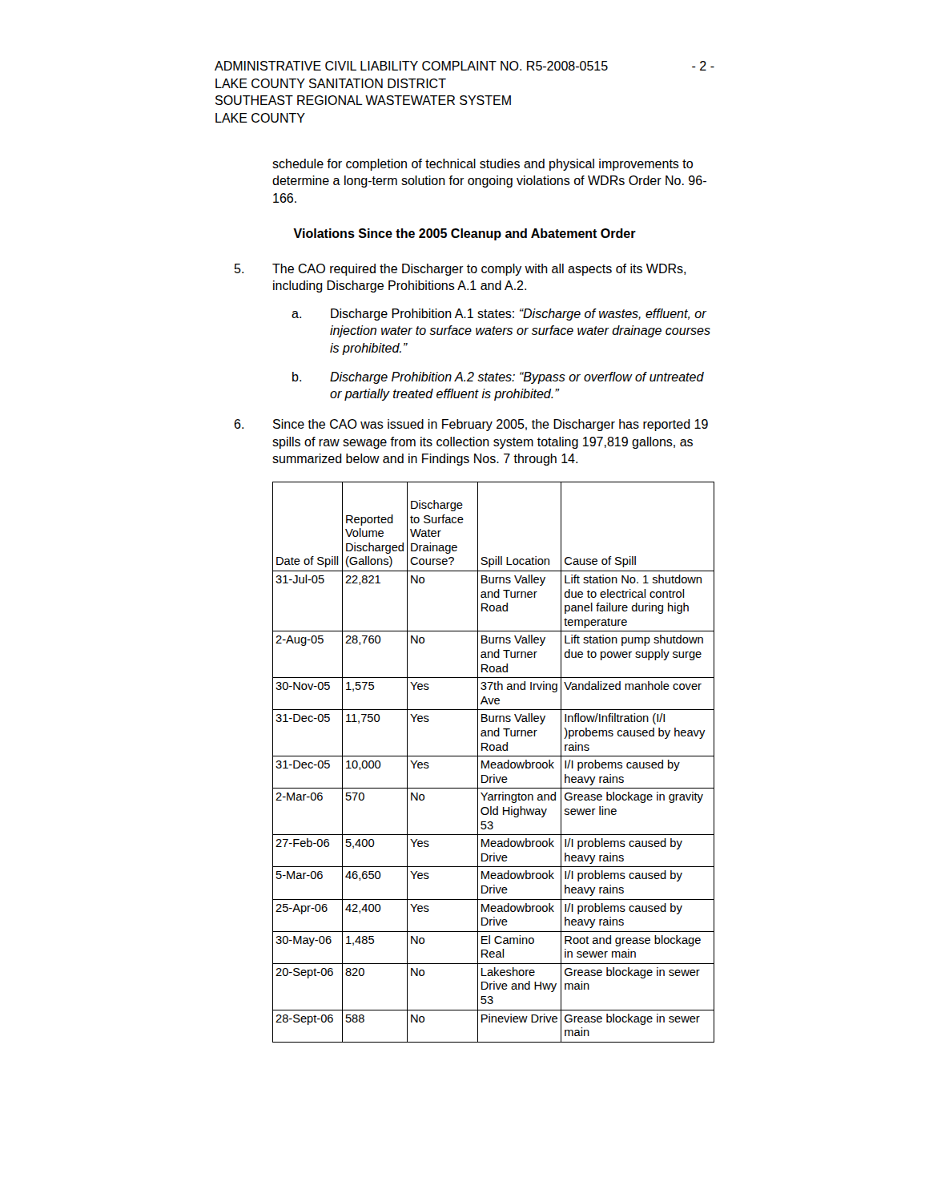ADMINISTRATIVE CIVIL LIABILITY COMPLAINT NO. R5-2008-0515- 2 -
LAKE COUNTY SANITATION DISTRICT
SOUTHEAST REGIONAL WASTEWATER SYSTEM
LAKE COUNTY
schedule for completion of technical studies and physical improvements to determine a long-term solution for ongoing violations of WDRs Order No. 96-166.
Violations Since the 2005 Cleanup and Abatement Order
5. The CAO required the Discharger to comply with all aspects of its WDRs, including Discharge Prohibitions A.1 and A.2.
a. Discharge Prohibition A.1 states: “Discharge of wastes, effluent, or injection water to surface waters or surface water drainage courses is prohibited.”
b. Discharge Prohibition A.2 states: “Bypass or overflow of untreated or partially treated effluent is prohibited.”
6. Since the CAO was issued in February 2005, the Discharger has reported 19 spills of raw sewage from its collection system totaling 197,819 gallons, as summarized below and in Findings Nos. 7 through 14.
| Date of Spill | Reported Volume Discharged (Gallons) | Discharge to Surface Water Drainage Course? | Spill Location | Cause of Spill |
| --- | --- | --- | --- | --- |
| 31-Jul-05 | 22,821 | No | Burns Valley and Turner Road | Lift station No. 1 shutdown due to electrical control panel failure during high temperature |
| 2-Aug-05 | 28,760 | No | Burns Valley and Turner Road | Lift station pump shutdown due to power supply surge |
| 30-Nov-05 | 1,575 | Yes | 37th and Irving Ave | Vandalized manhole cover |
| 31-Dec-05 | 11,750 | Yes | Burns Valley and Turner Road | Inflow/Infiltration (I/I )probems caused by heavy rains |
| 31-Dec-05 | 10,000 | Yes | Meadowbrook Drive | I/I probems caused by heavy rains |
| 2-Mar-06 | 570 | No | Yarrington and Old Highway 53 | Grease blockage in gravity sewer line |
| 27-Feb-06 | 5,400 | Yes | Meadowbrook Drive | I/I problems caused by heavy rains |
| 5-Mar-06 | 46,650 | Yes | Meadowbrook Drive | I/I problems caused by heavy rains |
| 25-Apr-06 | 42,400 | Yes | Meadowbrook Drive | I/I problems caused by heavy rains |
| 30-May-06 | 1,485 | No | El Camino Real | Root and grease blockage in sewer main |
| 20-Sept-06 | 820 | No | Lakeshore Drive and Hwy 53 | Grease blockage in sewer main |
| 28-Sept-06 | 588 | No | Pineview Drive | Grease blockage in sewer main |